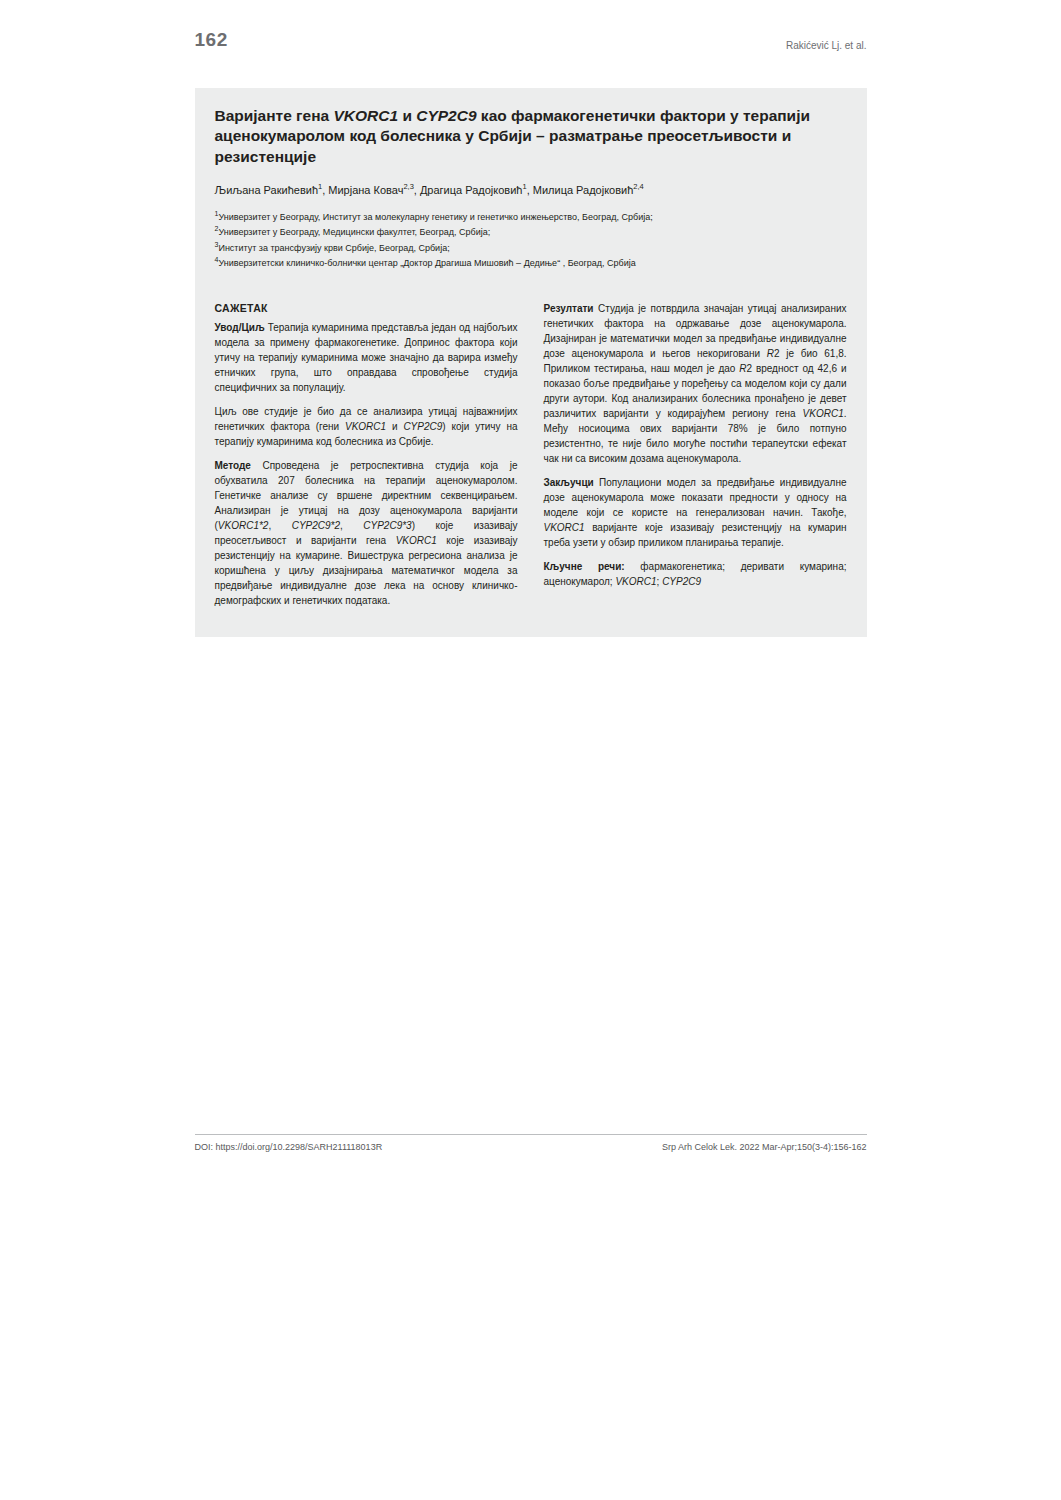162
Rakićević Lj. et al.
Варијанте гена VKORC1 и CYP2C9 као фармакогенетички фактори у терапији аценокумаролом код болесника у Србији – разматрање преосетљивости и резистенције
Љиљана Ракићевић1, Мирјана Ковач2,3, Драгица Радојковић1, Милица Радојковић2,4
1Универзитет у Београду, Институт за молекуларну генетику и генетичко инжењерство, Београд, Србија;
2Универзитет у Београду, Медицински факултет, Београд, Србија;
3Институт за трансфузију крви Србије, Београд, Србија;
4Универзитетски клиничко-болнички центар „Доктор Драгиша Мишовић – Дедиње“ , Београд, Србија
САЖЕТАК
Увод/Циљ Терапија кумаринима представља један од најбољих модела за примену фармакогенетике. Допринос фактора који утичу на терапију кумаринима може значајно да варира између етничких група, што оправдава спровођење студија специфичних за популацију.
Циљ ове студије је био да се анализира утицај најважнијих генетичких фактора (гени VKORC1 и CYP2C9) који утичу на терапију кумаринима код болесника из Србије.
Методе Спроведена је ретроспективна студија која је обухватила 207 болесника на терапији аценокумаролом. Генетичке анализе су вршене директним секвенцирањем. Анализиран је утицај на дозу аценокумарола варијанти (VKORC1*2, CYP2C9*2, CYP2C9*3) које изазивају преосетљивост и варијанти гена VKORC1 које изазивају резистенцију на кумарине. Вишеструка регресиона анализа је коришћена у циљу дизајнирања математичког модела за предвиђање индивидуалне дозе лека на основу клиничко-демографских и генетичких података.
Резултати Студија је потврдила значајан утицај анализираних генетичких фактора на одржавање дозе аценокумарола. Дизајниран је математички модел за предвиђање индивидуалне дозе аценокумарола и његов некориговани R2 је био 61,8. Приликом тестирања, наш модел је дао R2 вредност од 42,6 и показао боље предвиђање у поређењу са моделом који су дали други аутори. Код анализираних болесника пронађено је девет различитих варијанти у кодирајућем региону гена VKORC1. Међу носиоцима ових варијанти 78% је било потпуно резистентно, те није било могуће постићи терапеутски ефекат чак ни са високим дозама аценокумарола.
Закључци Популациони модел за предвиђање индивидуалне дозе аценокумарола може показати предности у односу на моделе који се користе на генерализован начин. Такође, VKORC1 варијанте које изазивају резистенцију на кумарин треба узети у обзир приликом планирања терапије.
Кључне речи: фармакогенетика; деривати кумарина; аценокумарол; VKORC1; CYP2C9
DOI: https://doi.org/10.2298/SARH211118013R
Srp Arh Celok Lek. 2022 Mar-Apr;150(3-4):156-162